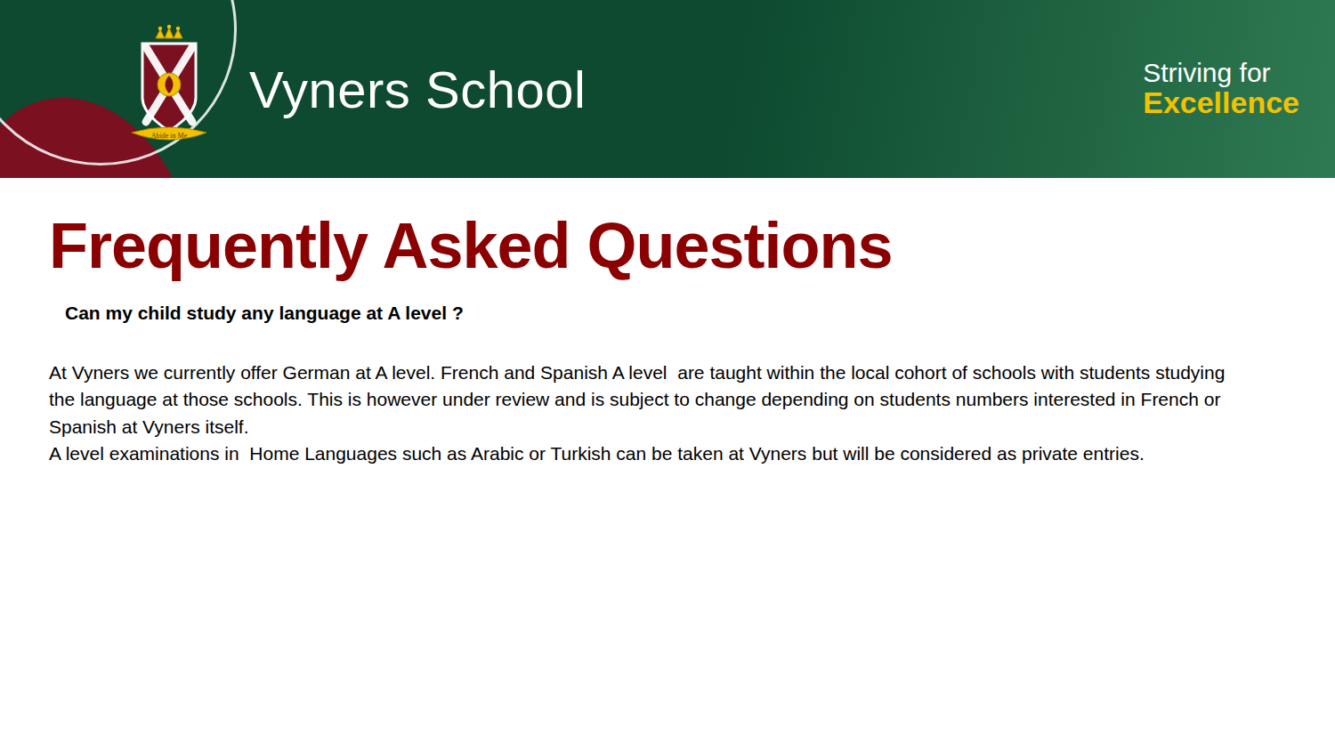Vyners School crest Abide in Me
Vyners School
Striving for
Excellence
Frequently Asked Questions
Can my child study any language at A level ?
At Vyners we currently offer German at A level. French and Spanish A level are taught within the local cohort of schools with students studying the language at those schools. This is however under review and is subject to change depending on students numbers interested in French or Spanish at Vyners itself.
A level examinations in Home Languages such as Arabic or Turkish can be taken at Vyners but will be considered as private entries.